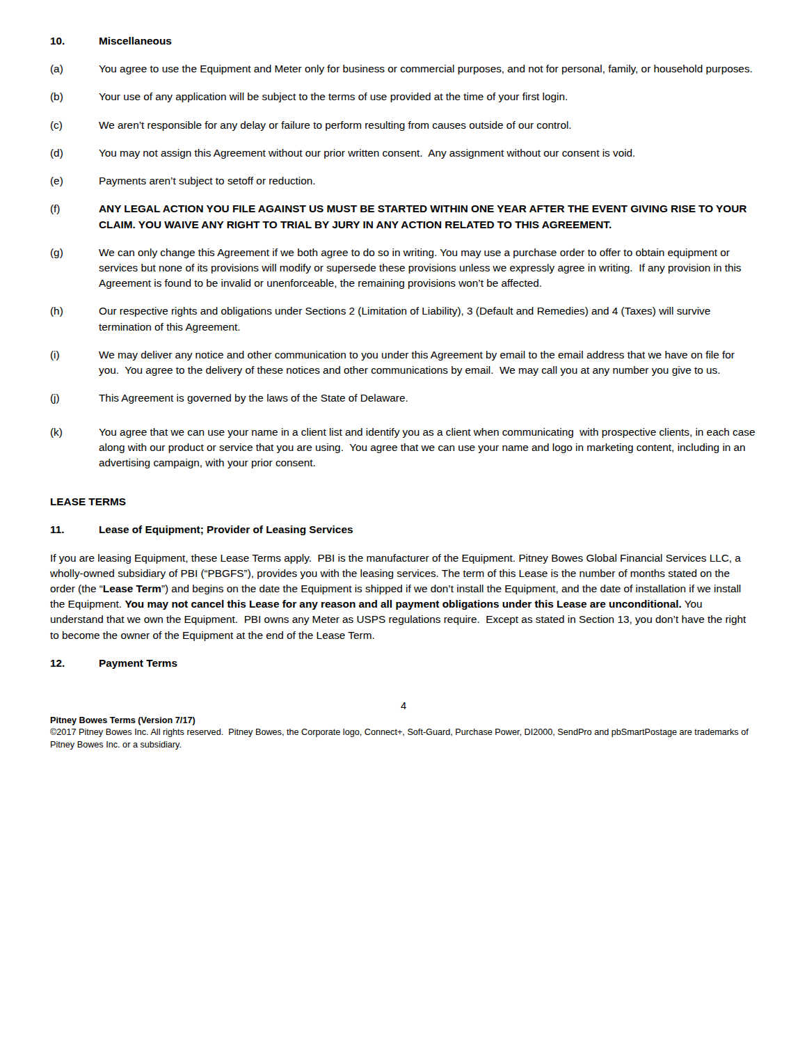10. Miscellaneous
(a) You agree to use the Equipment and Meter only for business or commercial purposes, and not for personal, family, or household purposes.
(b) Your use of any application will be subject to the terms of use provided at the time of your first login.
(c) We aren’t responsible for any delay or failure to perform resulting from causes outside of our control.
(d) You may not assign this Agreement without our prior written consent. Any assignment without our consent is void.
(e) Payments aren’t subject to setoff or reduction.
(f) ANY LEGAL ACTION YOU FILE AGAINST US MUST BE STARTED WITHIN ONE YEAR AFTER THE EVENT GIVING RISE TO YOUR CLAIM. YOU WAIVE ANY RIGHT TO TRIAL BY JURY IN ANY ACTION RELATED TO THIS AGREEMENT.
(g) We can only change this Agreement if we both agree to do so in writing. You may use a purchase order to offer to obtain equipment or services but none of its provisions will modify or supersede these provisions unless we expressly agree in writing. If any provision in this Agreement is found to be invalid or unenforceable, the remaining provisions won’t be affected.
(h) Our respective rights and obligations under Sections 2 (Limitation of Liability), 3 (Default and Remedies) and 4 (Taxes) will survive termination of this Agreement.
(i) We may deliver any notice and other communication to you under this Agreement by email to the email address that we have on file for you. You agree to the delivery of these notices and other communications by email. We may call you at any number you give to us.
(j) This Agreement is governed by the laws of the State of Delaware.
(k) You agree that we can use your name in a client list and identify you as a client when communicating with prospective clients, in each case along with our product or service that you are using. You agree that we can use your name and logo in marketing content, including in an advertising campaign, with your prior consent.
LEASE TERMS
11. Lease of Equipment; Provider of Leasing Services
If you are leasing Equipment, these Lease Terms apply. PBI is the manufacturer of the Equipment. Pitney Bowes Global Financial Services LLC, a wholly-owned subsidiary of PBI (“PBGFS”), provides you with the leasing services. The term of this Lease is the number of months stated on the order (the “Lease Term”) and begins on the date the Equipment is shipped if we don’t install the Equipment, and the date of installation if we install the Equipment. You may not cancel this Lease for any reason and all payment obligations under this Lease are unconditional. You understand that we own the Equipment. PBI owns any Meter as USPS regulations require. Except as stated in Section 13, you don’t have the right to become the owner of the Equipment at the end of the Lease Term.
12. Payment Terms
4
Pitney Bowes Terms (Version 7/17)
©2017 Pitney Bowes Inc. All rights reserved. Pitney Bowes, the Corporate logo, Connect+, Soft-Guard, Purchase Power, DI2000, SendPro and pbSmartPostage are trademarks of Pitney Bowes Inc. or a subsidiary.